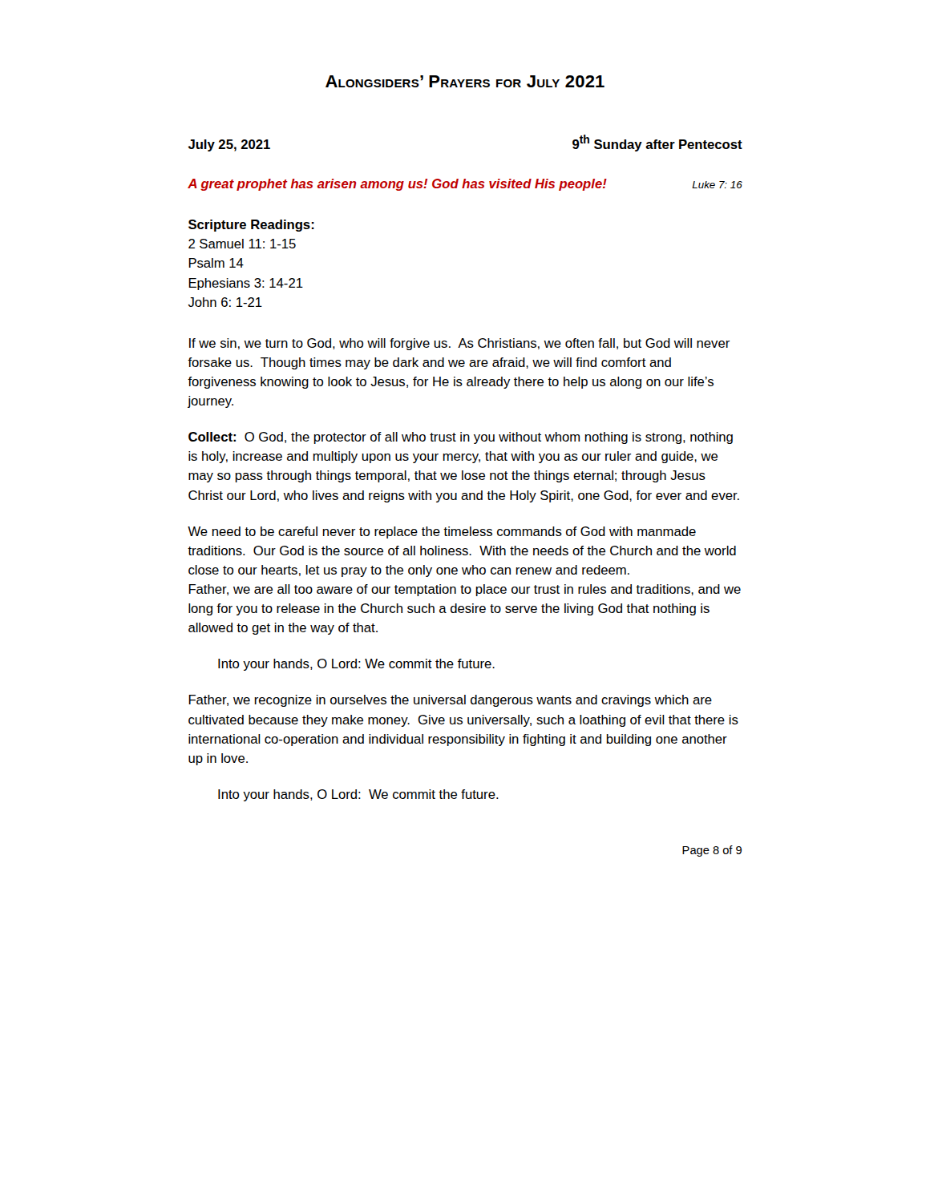Alongsiders’ Prayers for July 2021
July 25, 2021 9th Sunday after Pentecost
A great prophet has arisen among us! God has visited His people! Luke 7: 16
Scripture Readings:
2 Samuel 11: 1-15
Psalm 14
Ephesians 3: 14-21
John 6: 1-21
If we sin, we turn to God, who will forgive us. As Christians, we often fall, but God will never forsake us. Though times may be dark and we are afraid, we will find comfort and forgiveness knowing to look to Jesus, for He is already there to help us along on our life’s journey.
Collect: O God, the protector of all who trust in you without whom nothing is strong, nothing is holy, increase and multiply upon us your mercy, that with you as our ruler and guide, we may so pass through things temporal, that we lose not the things eternal; through Jesus Christ our Lord, who lives and reigns with you and the Holy Spirit, one God, for ever and ever.
We need to be careful never to replace the timeless commands of God with manmade traditions. Our God is the source of all holiness. With the needs of the Church and the world close to our hearts, let us pray to the only one who can renew and redeem.
Father, we are all too aware of our temptation to place our trust in rules and traditions, and we long for you to release in the Church such a desire to serve the living God that nothing is allowed to get in the way of that.
Into your hands, O Lord: We commit the future.
Father, we recognize in ourselves the universal dangerous wants and cravings which are cultivated because they make money. Give us universally, such a loathing of evil that there is international co-operation and individual responsibility in fighting it and building one another up in love.
Into your hands, O Lord: We commit the future.
Page 8 of 9